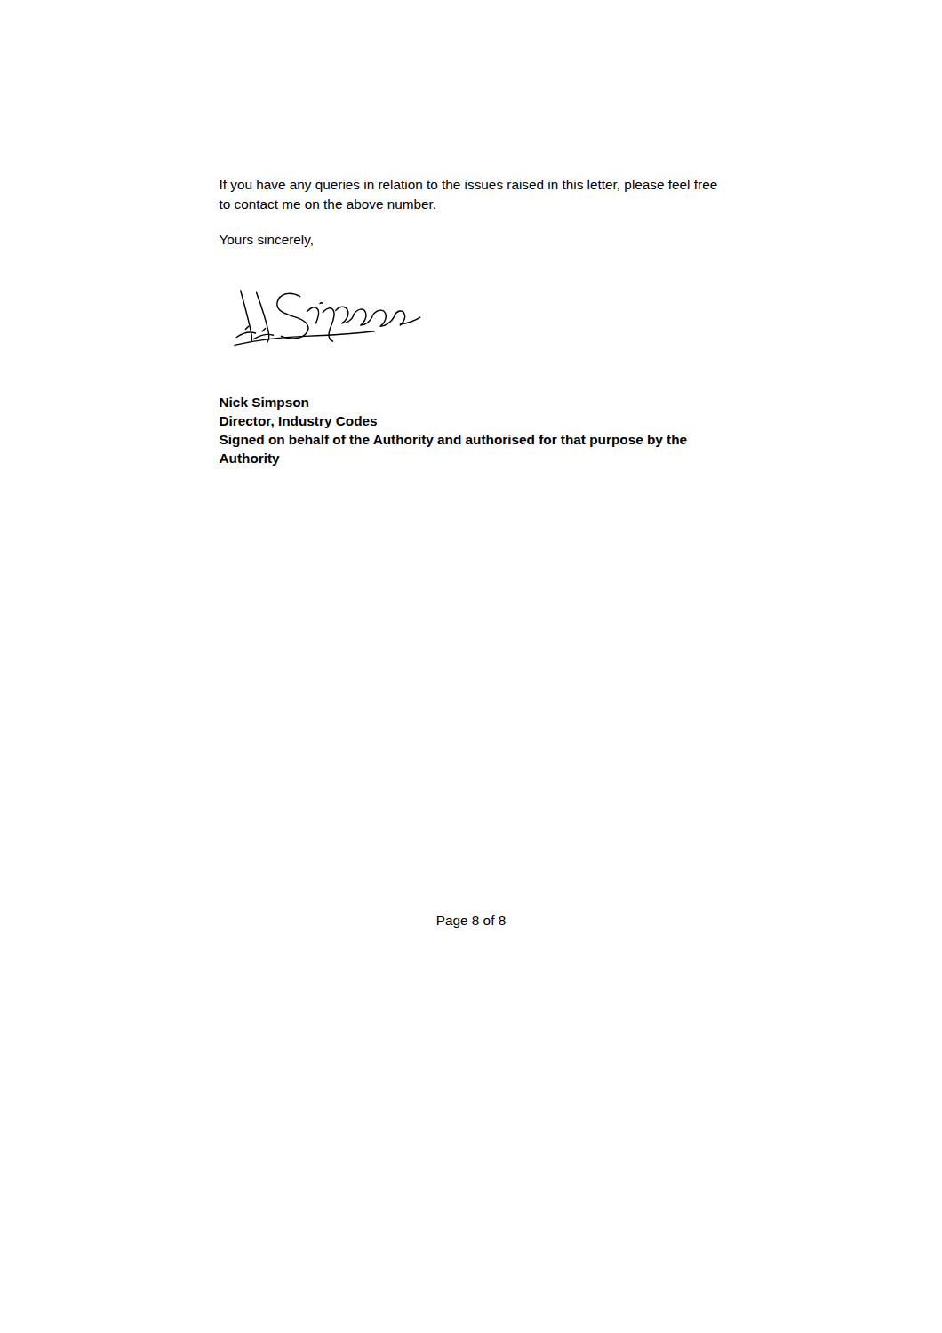If you have any queries in relation to the issues raised in this letter, please feel free to contact me on the above number.
Yours sincerely,
Nick Simpson
Director, Industry Codes
Signed on behalf of the Authority and authorised for that purpose by the Authority
Page 8 of 8